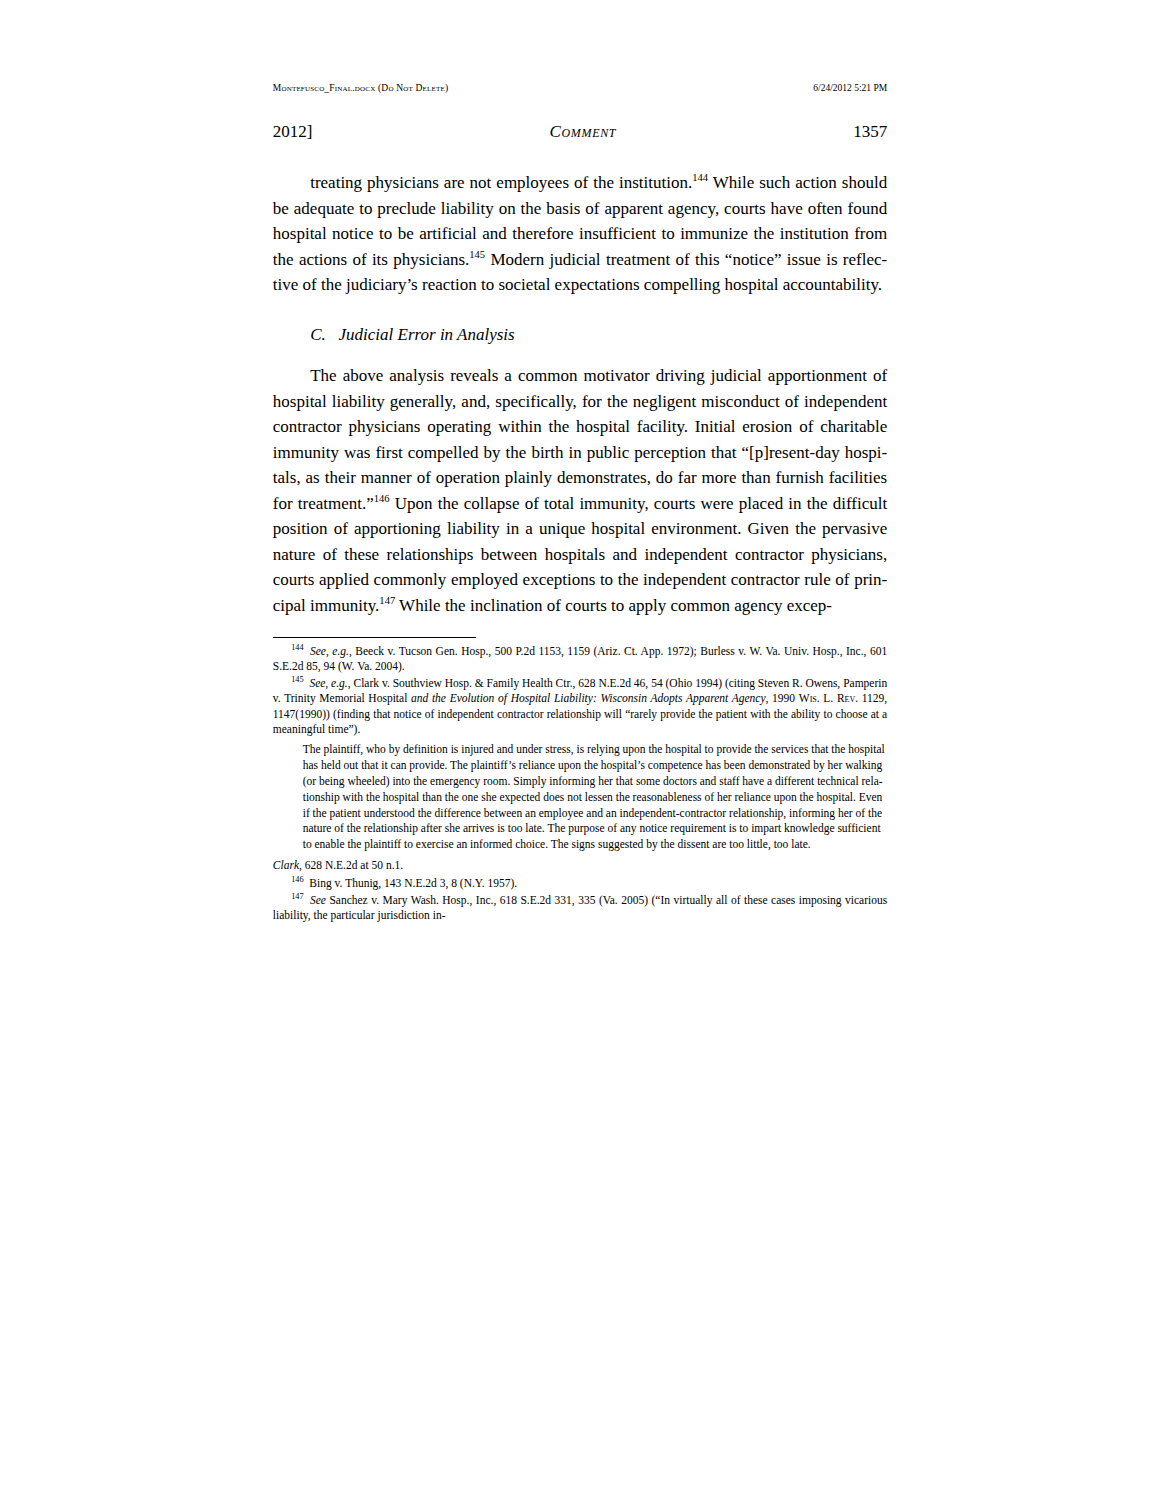Montefusco_Final.docx (Do Not Delete) 6/24/2012 5:21 PM
2012] Comment 1357
treating physicians are not employees of the institution.144 While such action should be adequate to preclude liability on the basis of apparent agency, courts have often found hospital notice to be artificial and therefore insufficient to immunize the institution from the actions of its physicians.145 Modern judicial treatment of this “notice” issue is reflective of the judiciary’s reaction to societal expectations compelling hospital accountability.
C. Judicial Error in Analysis
The above analysis reveals a common motivator driving judicial apportionment of hospital liability generally, and, specifically, for the negligent misconduct of independent contractor physicians operating within the hospital facility. Initial erosion of charitable immunity was first compelled by the birth in public perception that “[p]resent-day hospitals, as their manner of operation plainly demonstrates, do far more than furnish facilities for treatment.”146 Upon the collapse of total immunity, courts were placed in the difficult position of apportioning liability in a unique hospital environment. Given the pervasive nature of these relationships between hospitals and independent contractor physicians, courts applied commonly employed exceptions to the independent contractor rule of principal immunity.147 While the inclination of courts to apply common agency excep-
144 See, e.g., Beeck v. Tucson Gen. Hosp., 500 P.2d 1153, 1159 (Ariz. Ct. App. 1972); Burless v. W. Va. Univ. Hosp., Inc., 601 S.E.2d 85, 94 (W. Va. 2004).
145 See, e.g., Clark v. Southview Hosp. & Family Health Ctr., 628 N.E.2d 46, 54 (Ohio 1994) (citing Steven R. Owens, Pamperin v. Trinity Memorial Hospital and the Evolution of Hospital Liability: Wisconsin Adopts Apparent Agency, 1990 Wis. L. Rev. 1129, 1147(1990)) (finding that notice of independent contractor relationship will “rarely provide the patient with the ability to choose at a meaningful time”).
The plaintiff, who by definition is injured and under stress, is relying upon the hospital to provide the services that the hospital has held out that it can provide. The plaintiff’s reliance upon the hospital’s competence has been demonstrated by her walking (or being wheeled) into the emergency room. Simply informing her that some doctors and staff have a different technical relationship with the hospital than the one she expected does not lessen the reasonableness of her reliance upon the hospital. Even if the patient understood the difference between an employee and an independent-contractor relationship, informing her of the nature of the relationship after she arrives is too late. The purpose of any notice requirement is to impart knowledge sufficient to enable the plaintiff to exercise an informed choice. The signs suggested by the dissent are too little, too late.
Clark, 628 N.E.2d at 50 n.1.
146 Bing v. Thunig, 143 N.E.2d 3, 8 (N.Y. 1957).
147 See Sanchez v. Mary Wash. Hosp., Inc., 618 S.E.2d 331, 335 (Va. 2005) (“In virtually all of these cases imposing vicarious liability, the particular jurisdiction in-